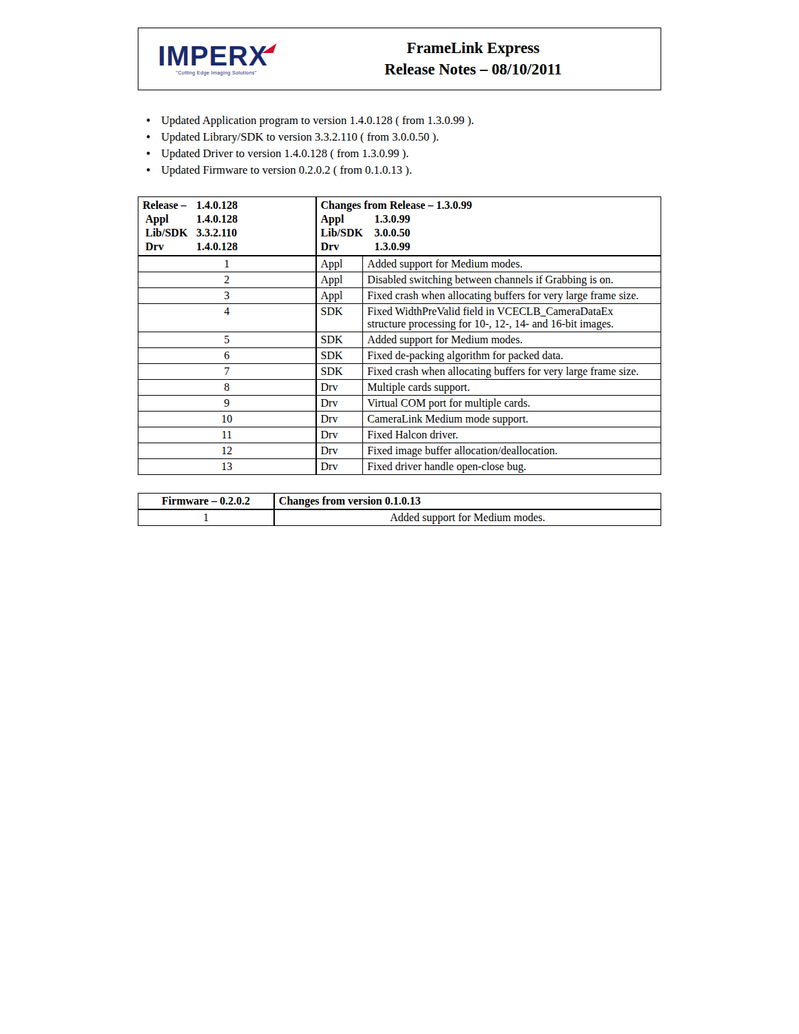IMPERX
"Cutting Edge Imaging Solutions"
FrameLink Express
Release Notes – 08/10/2011
Updated Application program to version 1.4.0.128 ( from 1.3.0.99 ).
Updated Library/SDK to version 3.3.2.110 ( from 3.0.0.50 ).
Updated Driver to version 1.4.0.128 ( from 1.3.0.99 ).
Updated Firmware to version 0.2.0.2 ( from 0.1.0.13 ).
| Release – 1.4.0.128 Appl 1.4.0.128 Lib/SDK 3.3.2.110 Drv 1.4.0.128 | Changes from Release – 1.3.0.99 Appl 1.3.0.99 Lib/SDK 3.0.0.50 Drv 1.3.0.99 |
| 1 | Appl | Added support for Medium modes. |
| 2 | Appl | Disabled switching between channels if Grabbing is on. |
| 3 | Appl | Fixed crash when allocating buffers for very large frame size. |
| 4 | SDK | Fixed WidthPreValid field in VCECLB_CameraDataEx structure processing for 10-, 12-, 14- and 16-bit images. |
| 5 | SDK | Added support for Medium modes. |
| 6 | SDK | Fixed de-packing algorithm for packed data. |
| 7 | SDK | Fixed crash when allocating buffers for very large frame size. |
| 8 | Drv | Multiple cards support. |
| 9 | Drv | Virtual COM port for multiple cards. |
| 10 | Drv | CameraLink Medium mode support. |
| 11 | Drv | Fixed Halcon driver. |
| 12 | Drv | Fixed image buffer allocation/deallocation. |
| 13 | Drv | Fixed driver handle open-close bug. |
| Firmware – 0.2.0.2 | Changes from version 0.1.0.13 |
| 1 | Added support for Medium modes. |